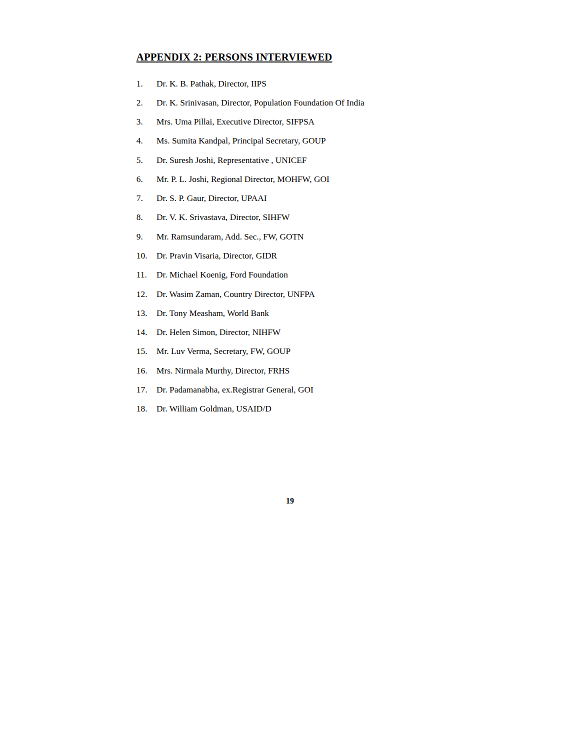APPENDIX 2: PERSONS INTERVIEWED
1. Dr. K. B. Pathak, Director, IIPS
2. Dr. K. Srinivasan, Director, Population Foundation Of India
3. Mrs. Uma Pillai, Executive Director, SIFPSA
4. Ms. Sumita Kandpal, Principal Secretary, GOUP
5. Dr. Suresh Joshi, Representative , UNICEF
6. Mr. P. L. Joshi, Regional Director, MOHFW, GOI
7. Dr. S. P. Gaur, Director, UPAAI
8. Dr. V. K. Srivastava, Director, SIHFW
9. Mr. Ramsundaram, Add. Sec., FW, GOTN
10. Dr. Pravin Visaria, Director, GIDR
11. Dr. Michael Koenig, Ford Foundation
12. Dr. Wasim Zaman, Country Director, UNFPA
13. Dr. Tony Measham, World Bank
14. Dr. Helen Simon, Director, NIHFW
15. Mr. Luv Verma, Secretary, FW, GOUP
16. Mrs. Nirmala Murthy, Director, FRHS
17. Dr. Padamanabha, ex.Registrar General, GOI
18. Dr. William Goldman, USAID/D
19